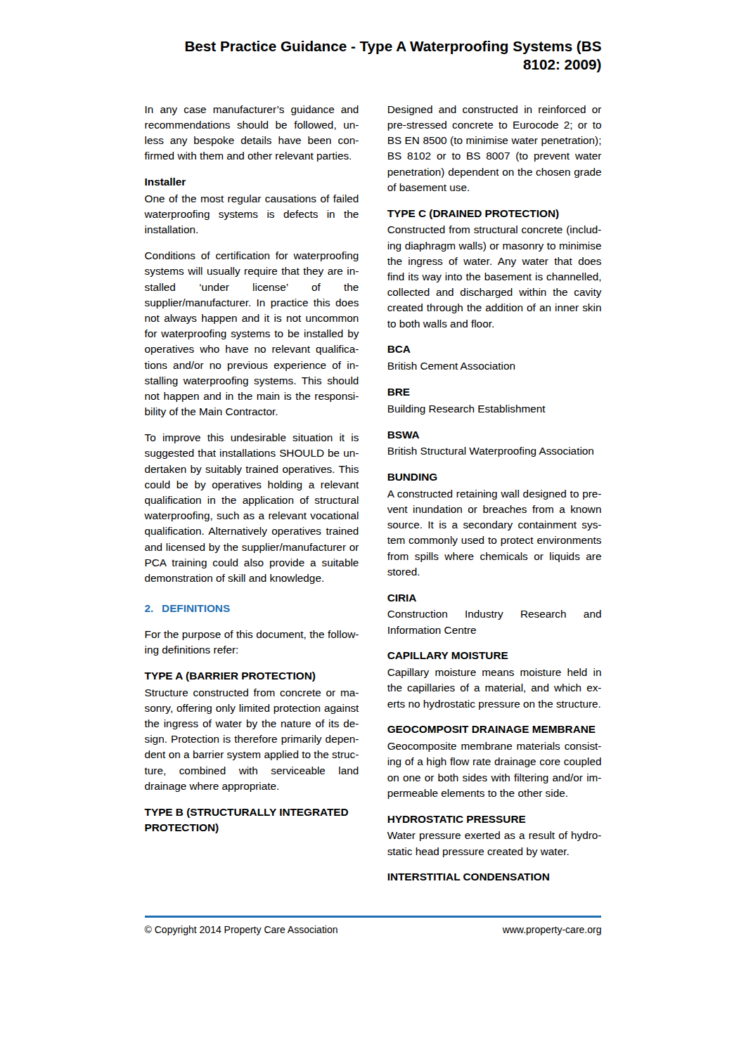Best Practice Guidance - Type A Waterproofing Systems (BS 8102: 2009)
In any case manufacturer’s guidance and recommendations should be followed, unless any bespoke details have been confirmed with them and other relevant parties.
Installer
One of the most regular causations of failed waterproofing systems is defects in the installation.
Conditions of certification for waterproofing systems will usually require that they are installed ‘under license’ of the supplier/manufacturer. In practice this does not always happen and it is not uncommon for waterproofing systems to be installed by operatives who have no relevant qualifications and/or no previous experience of installing waterproofing systems. This should not happen and in the main is the responsibility of the Main Contractor.
To improve this undesirable situation it is suggested that installations SHOULD be undertaken by suitably trained operatives. This could be by operatives holding a relevant qualification in the application of structural waterproofing, such as a relevant vocational qualification. Alternatively operatives trained and licensed by the supplier/manufacturer or PCA training could also provide a suitable demonstration of skill and knowledge.
2. Definitions
For the purpose of this document, the following definitions refer:
Type A (Barrier Protection)
Structure constructed from concrete or masonry, offering only limited protection against the ingress of water by the nature of its design. Protection is therefore primarily dependent on a barrier system applied to the structure, combined with serviceable land drainage where appropriate.
Type B (Structurally Integrated Protection)
Designed and constructed in reinforced or pre-stressed concrete to Eurocode 2; or to BS EN 8500 (to minimise water penetration); BS 8102 or to BS 8007 (to prevent water penetration) dependent on the chosen grade of basement use.
Type C (Drained Protection)
Constructed from structural concrete (including diaphragm walls) or masonry to minimise the ingress of water. Any water that does find its way into the basement is channelled, collected and discharged within the cavity created through the addition of an inner skin to both walls and floor.
BCA
British Cement Association
BRE
Building Research Establishment
BSWA
British Structural Waterproofing Association
Bunding
A constructed retaining wall designed to prevent inundation or breaches from a known source. It is a secondary containment system commonly used to protect environments from spills where chemicals or liquids are stored.
CIRIA
Construction Industry Research and Information Centre
Capillary Moisture
Capillary moisture means moisture held in the capillaries of a material, and which exerts no hydrostatic pressure on the structure.
Geocomposit Drainage Membrane
Geocomposite membrane materials consisting of a high flow rate drainage core coupled on one or both sides with filtering and/or impermeable elements to the other side.
Hydrostatic Pressure
Water pressure exerted as a result of hydrostatic head pressure created by water.
Interstitial Condensation
© Copyright 2014 Property Care Association
www.property-care.org